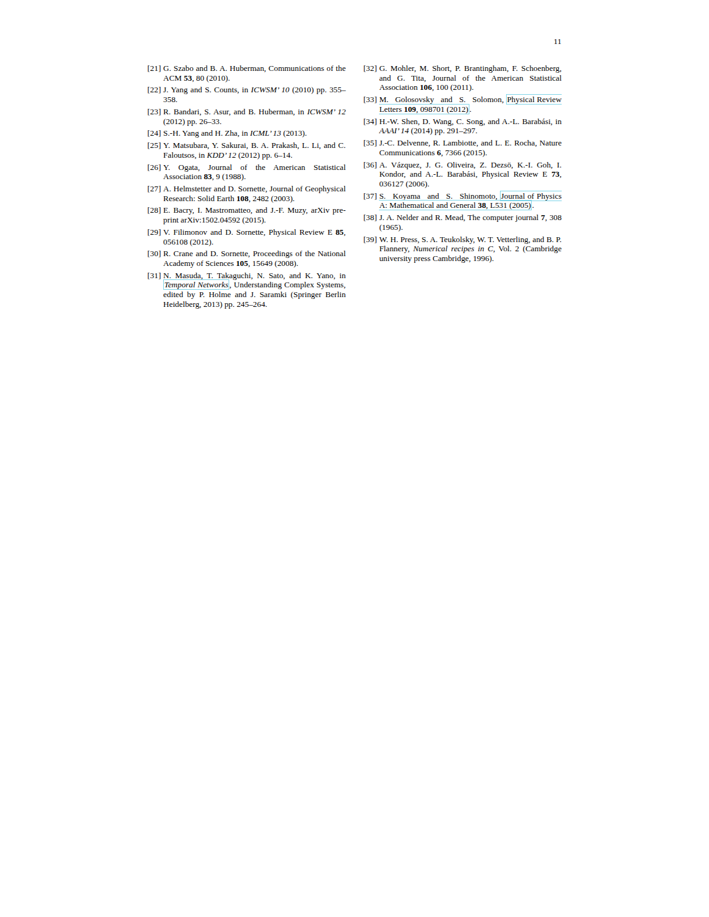11
[21] G. Szabo and B. A. Huberman, Communications of the ACM 53, 80 (2010).
[22] J. Yang and S. Counts, in ICWSM’ 10 (2010) pp. 355–358.
[23] R. Bandari, S. Asur, and B. Huberman, in ICWSM’ 12 (2012) pp. 26–33.
[24] S.-H. Yang and H. Zha, in ICML’ 13 (2013).
[25] Y. Matsubara, Y. Sakurai, B. A. Prakash, L. Li, and C. Faloutsos, in KDD’ 12 (2012) pp. 6–14.
[26] Y. Ogata, Journal of the American Statistical Association 83, 9 (1988).
[27] A. Helmstetter and D. Sornette, Journal of Geophysical Research: Solid Earth 108, 2482 (2003).
[28] E. Bacry, I. Mastromatteo, and J.-F. Muzy, arXiv preprint arXiv:1502.04592 (2015).
[29] V. Filimonov and D. Sornette, Physical Review E 85, 056108 (2012).
[30] R. Crane and D. Sornette, Proceedings of the National Academy of Sciences 105, 15649 (2008).
[31] N. Masuda, T. Takaguchi, N. Sato, and K. Yano, in Temporal Networks, Understanding Complex Systems, edited by P. Holme and J. Saramki (Springer Berlin Heidelberg, 2013) pp. 245–264.
[32] G. Mohler, M. Short, P. Brantingham, F. Schoenberg, and G. Tita, Journal of the American Statistical Association 106, 100 (2011).
[33] M. Golosovsky and S. Solomon, Physical Review Letters 109, 098701 (2012).
[34] H.-W. Shen, D. Wang, C. Song, and A.-L. Barabási, in AAAI’ 14 (2014) pp. 291–297.
[35] J.-C. Delvenne, R. Lambiotte, and L. E. Rocha, Nature Communications 6, 7366 (2015).
[36] A. Vázquez, J. G. Oliveira, Z. Dezsö, K.-I. Goh, I. Kondor, and A.-L. Barabási, Physical Review E 73, 036127 (2006).
[37] S. Koyama and S. Shinomoto, Journal of Physics A: Mathematical and General 38, L531 (2005).
[38] J. A. Nelder and R. Mead, The computer journal 7, 308 (1965).
[39] W. H. Press, S. A. Teukolsky, W. T. Vetterling, and B. P. Flannery, Numerical recipes in C, Vol. 2 (Cambridge university press Cambridge, 1996).